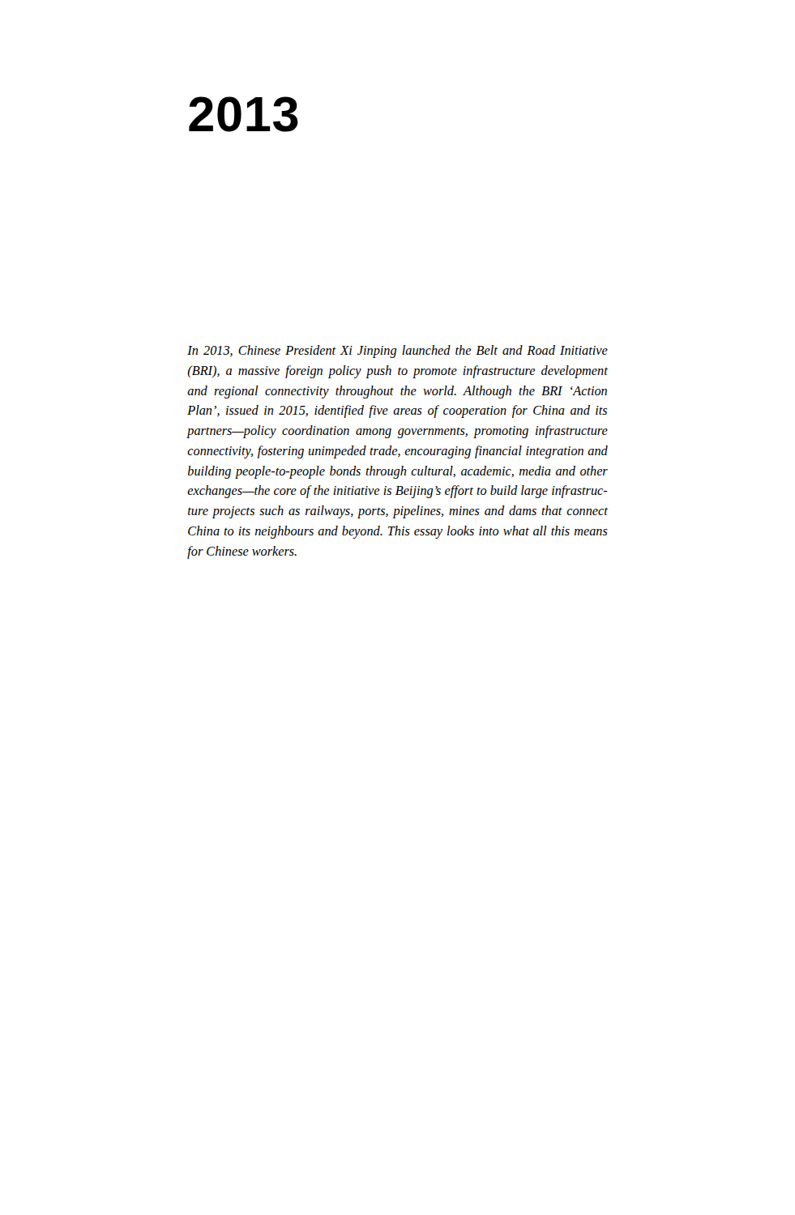2013
In 2013, Chinese President Xi Jinping launched the Belt and Road Initiative (BRI), a massive foreign policy push to promote infrastructure development and regional connectivity throughout the world. Although the BRI ‘Action Plan’, issued in 2015, identified five areas of cooperation for China and its partners—policy coordination among governments, promoting infrastructure connectivity, fostering unimpeded trade, encouraging financial integration and building people-to-people bonds through cultural, academic, media and other exchanges—the core of the initiative is Beijing’s effort to build large infrastructure projects such as railways, ports, pipelines, mines and dams that connect China to its neighbours and beyond. This essay looks into what all this means for Chinese workers.